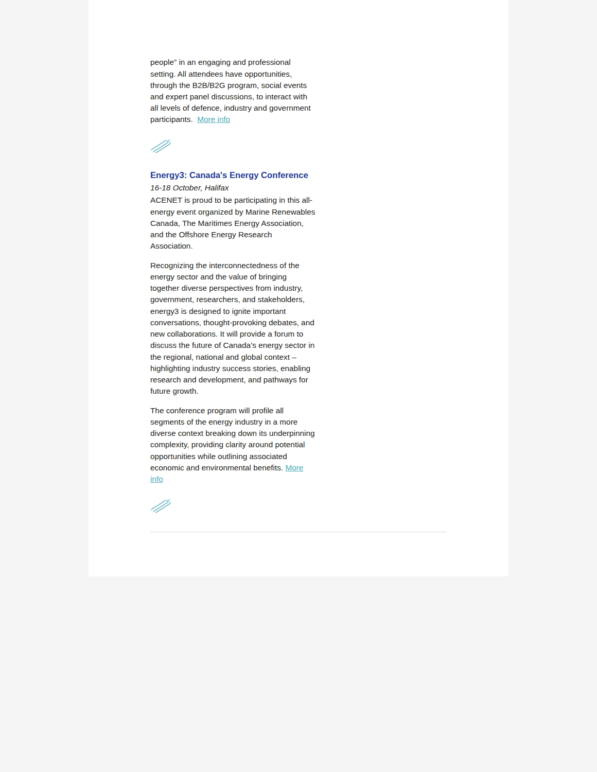people” in an engaging and professional setting. All attendees have opportunities, through the B2B/B2G program, social events and expert panel discussions, to interact with all levels of defence, industry and government participants. More info
Energy3: Canada's Energy Conference
16-18 October, Halifax
ACENET is proud to be participating in this all-energy event organized by Marine Renewables Canada, The Maritimes Energy Association, and the Offshore Energy Research Association.
Recognizing the interconnectedness of the energy sector and the value of bringing together diverse perspectives from industry, government, researchers, and stakeholders, energy3 is designed to ignite important conversations, thought-provoking debates, and new collaborations. It will provide a forum to discuss the future of Canada’s energy sector in the regional, national and global context – highlighting industry success stories, enabling research and development, and pathways for future growth.
The conference program will profile all segments of the energy industry in a more diverse context breaking down its underpinning complexity, providing clarity around potential opportunities while outlining associated economic and environmental benefits. More info